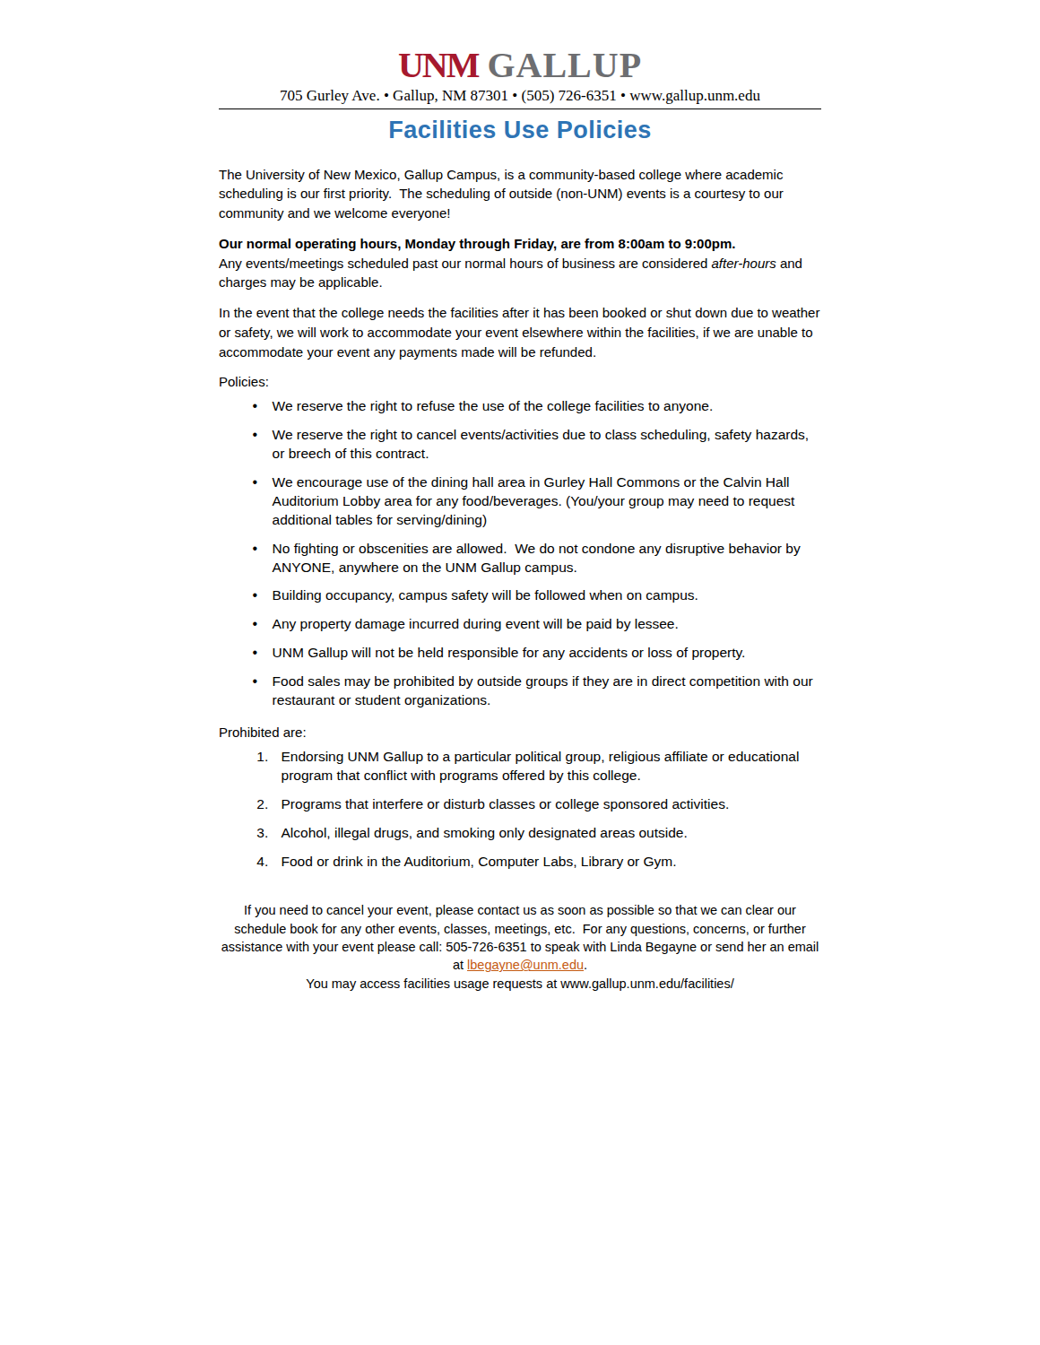UNM GALLUP
705 Gurley Ave. • Gallup, NM 87301 • (505) 726-6351 • www.gallup.unm.edu
Facilities Use Policies
The University of New Mexico, Gallup Campus, is a community-based college where academic scheduling is our first priority. The scheduling of outside (non-UNM) events is a courtesy to our community and we welcome everyone!
Our normal operating hours, Monday through Friday, are from 8:00am to 9:00pm.
Any events/meetings scheduled past our normal hours of business are considered after-hours and charges may be applicable.
In the event that the college needs the facilities after it has been booked or shut down due to weather or safety, we will work to accommodate your event elsewhere within the facilities, if we are unable to accommodate your event any payments made will be refunded.
Policies:
We reserve the right to refuse the use of the college facilities to anyone.
We reserve the right to cancel events/activities due to class scheduling, safety hazards, or breech of this contract.
We encourage use of the dining hall area in Gurley Hall Commons or the Calvin Hall Auditorium Lobby area for any food/beverages. (You/your group may need to request additional tables for serving/dining)
No fighting or obscenities are allowed. We do not condone any disruptive behavior by ANYONE, anywhere on the UNM Gallup campus.
Building occupancy, campus safety will be followed when on campus.
Any property damage incurred during event will be paid by lessee.
UNM Gallup will not be held responsible for any accidents or loss of property.
Food sales may be prohibited by outside groups if they are in direct competition with our restaurant or student organizations.
Prohibited are:
Endorsing UNM Gallup to a particular political group, religious affiliate or educational program that conflict with programs offered by this college.
Programs that interfere or disturb classes or college sponsored activities.
Alcohol, illegal drugs, and smoking only designated areas outside.
Food or drink in the Auditorium, Computer Labs, Library or Gym.
If you need to cancel your event, please contact us as soon as possible so that we can clear our schedule book for any other events, classes, meetings, etc. For any questions, concerns, or further assistance with your event please call: 505-726-6351 to speak with Linda Begayne or send her an email at lbegayne@unm.edu. You may access facilities usage requests at www.gallup.unm.edu/facilities/